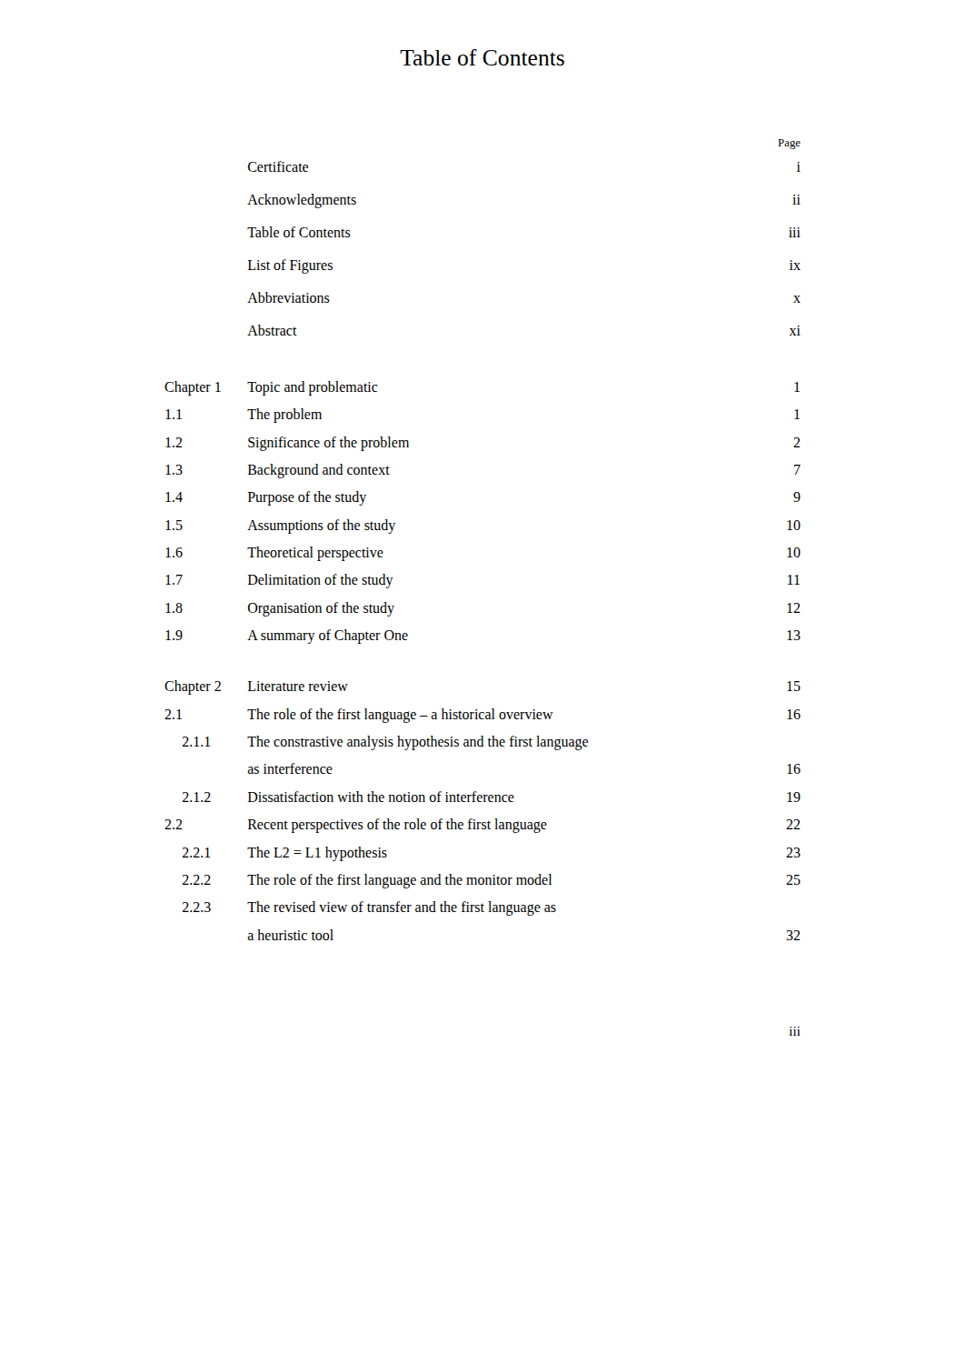Table of Contents
| | | Page |
| | Certificate | i |
| | Acknowledgments | ii |
| | Table of Contents | iii |
| | List of Figures | ix |
| | Abbreviations | x |
| | Abstract | xi |
| Chapter 1 | Topic and problematic | 1 |
| 1.1 | The problem | 1 |
| 1.2 | Significance of the problem | 2 |
| 1.3 | Background and context | 7 |
| 1.4 | Purpose of the study | 9 |
| 1.5 | Assumptions of the study | 10 |
| 1.6 | Theoretical perspective | 10 |
| 1.7 | Delimitation of the study | 11 |
| 1.8 | Organisation of the study | 12 |
| 1.9 | A summary of Chapter One | 13 |
| Chapter 2 | Literature review | 15 |
| 2.1 | The role of the first language – a historical overview | 16 |
| 2.1.1 | The constrastive analysis hypothesis and the first language | |
| | as interference | 16 |
| 2.1.2 | Dissatisfaction with the notion of interference | 19 |
| 2.2 | Recent perspectives of the role of the first language | 22 |
| 2.2.1 | The L2 = L1 hypothesis | 23 |
| 2.2.2 | The role of the first language and the monitor model | 25 |
| 2.2.3 | The revised view of transfer and the first language as | |
| | a heuristic tool | 32 |
iii